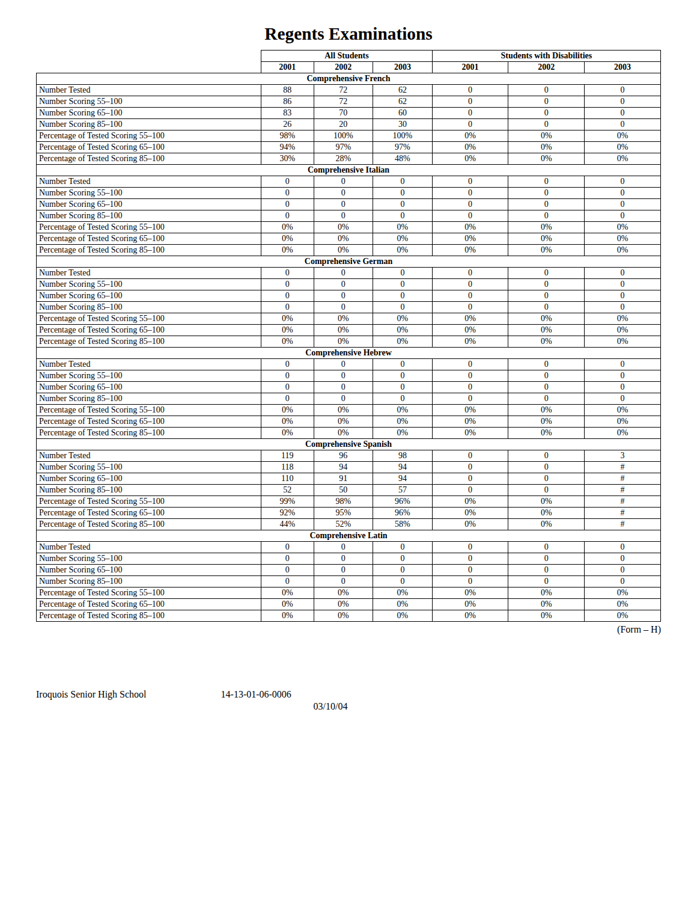Regents Examinations
| | All Students | Students with Disabilities |
| --- | --- | --- |
| | 2001 | 2002 | 2003 | 2001 | 2002 | 2003 |
| Comprehensive French |
| Number Tested | 88 | 72 | 62 | 0 | 0 | 0 |
| Number Scoring 55–100 | 86 | 72 | 62 | 0 | 0 | 0 |
| Number Scoring 65–100 | 83 | 70 | 60 | 0 | 0 | 0 |
| Number Scoring 85–100 | 26 | 20 | 30 | 0 | 0 | 0 |
| Percentage of Tested Scoring 55–100 | 98% | 100% | 100% | 0% | 0% | 0% |
| Percentage of Tested Scoring 65–100 | 94% | 97% | 97% | 0% | 0% | 0% |
| Percentage of Tested Scoring 85–100 | 30% | 28% | 48% | 0% | 0% | 0% |
| Comprehensive Italian |
| Number Tested | 0 | 0 | 0 | 0 | 0 | 0 |
| Number Scoring 55–100 | 0 | 0 | 0 | 0 | 0 | 0 |
| Number Scoring 65–100 | 0 | 0 | 0 | 0 | 0 | 0 |
| Number Scoring 85–100 | 0 | 0 | 0 | 0 | 0 | 0 |
| Percentage of Tested Scoring 55–100 | 0% | 0% | 0% | 0% | 0% | 0% |
| Percentage of Tested Scoring 65–100 | 0% | 0% | 0% | 0% | 0% | 0% |
| Percentage of Tested Scoring 85–100 | 0% | 0% | 0% | 0% | 0% | 0% |
| Comprehensive German |
| Number Tested | 0 | 0 | 0 | 0 | 0 | 0 |
| Number Scoring 55–100 | 0 | 0 | 0 | 0 | 0 | 0 |
| Number Scoring 65–100 | 0 | 0 | 0 | 0 | 0 | 0 |
| Number Scoring 85–100 | 0 | 0 | 0 | 0 | 0 | 0 |
| Percentage of Tested Scoring 55–100 | 0% | 0% | 0% | 0% | 0% | 0% |
| Percentage of Tested Scoring 65–100 | 0% | 0% | 0% | 0% | 0% | 0% |
| Percentage of Tested Scoring 85–100 | 0% | 0% | 0% | 0% | 0% | 0% |
| Comprehensive Hebrew |
| Number Tested | 0 | 0 | 0 | 0 | 0 | 0 |
| Number Scoring 55–100 | 0 | 0 | 0 | 0 | 0 | 0 |
| Number Scoring 65–100 | 0 | 0 | 0 | 0 | 0 | 0 |
| Number Scoring 85–100 | 0 | 0 | 0 | 0 | 0 | 0 |
| Percentage of Tested Scoring 55–100 | 0% | 0% | 0% | 0% | 0% | 0% |
| Percentage of Tested Scoring 65–100 | 0% | 0% | 0% | 0% | 0% | 0% |
| Percentage of Tested Scoring 85–100 | 0% | 0% | 0% | 0% | 0% | 0% |
| Comprehensive Spanish |
| Number Tested | 119 | 96 | 98 | 0 | 0 | 3 |
| Number Scoring 55–100 | 118 | 94 | 94 | 0 | 0 | # |
| Number Scoring 65–100 | 110 | 91 | 94 | 0 | 0 | # |
| Number Scoring 85–100 | 52 | 50 | 57 | 0 | 0 | # |
| Percentage of Tested Scoring 55–100 | 99% | 98% | 96% | 0% | 0% | # |
| Percentage of Tested Scoring 65–100 | 92% | 95% | 96% | 0% | 0% | # |
| Percentage of Tested Scoring 85–100 | 44% | 52% | 58% | 0% | 0% | # |
| Comprehensive Latin |
| Number Tested | 0 | 0 | 0 | 0 | 0 | 0 |
| Number Scoring 55–100 | 0 | 0 | 0 | 0 | 0 | 0 |
| Number Scoring 65–100 | 0 | 0 | 0 | 0 | 0 | 0 |
| Number Scoring 85–100 | 0 | 0 | 0 | 0 | 0 | 0 |
| Percentage of Tested Scoring 55–100 | 0% | 0% | 0% | 0% | 0% | 0% |
| Percentage of Tested Scoring 65–100 | 0% | 0% | 0% | 0% | 0% | 0% |
| Percentage of Tested Scoring 85–100 | 0% | 0% | 0% | 0% | 0% | 0% |
(Form – H)
Iroquois Senior High School 14-13-01-06-0006
03/10/04